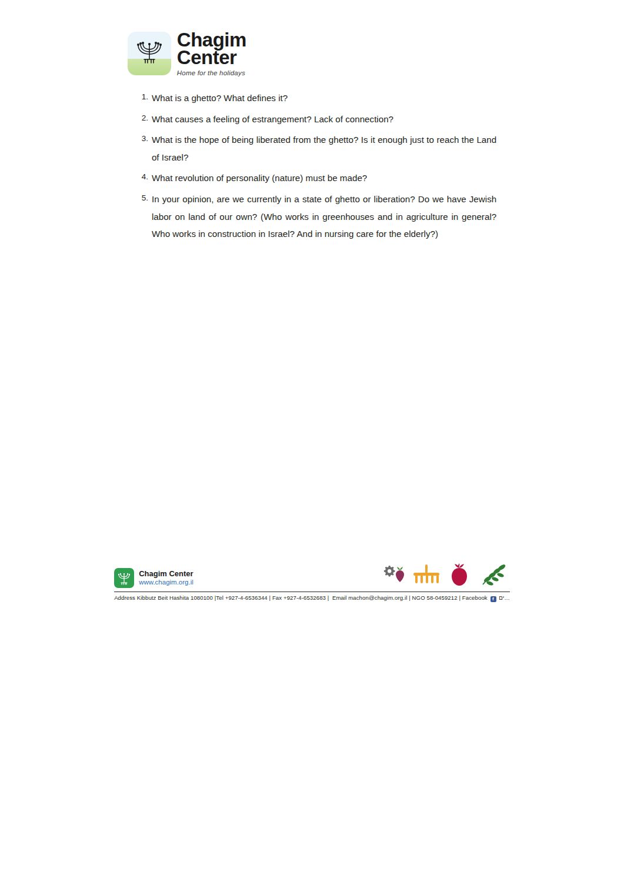Chagim Center Home for the holidays
What is a ghetto? What defines it?
What causes a feeling of estrangement? Lack of connection?
What is the hope of being liberated from the ghetto? Is it enough just to reach the Land of Israel?
What revolution of personality (nature) must be made?
In your opinion, are we currently in a state of ghetto or liberation? Do we have Jewish labor on land of our own? (Who works in greenhouses and in agriculture in general? Who works in construction in Israel? And in nursing care for the elderly?)
Chagim Center
www.chagim.org.il
Address Kibbutz Beit Hashita 1080100 |Tel +927-4-6536344 | Fax +927-4-6532683 | Email machon@chagim.org.il | NGO 58-0459212 | Facebook f מכון שיטים